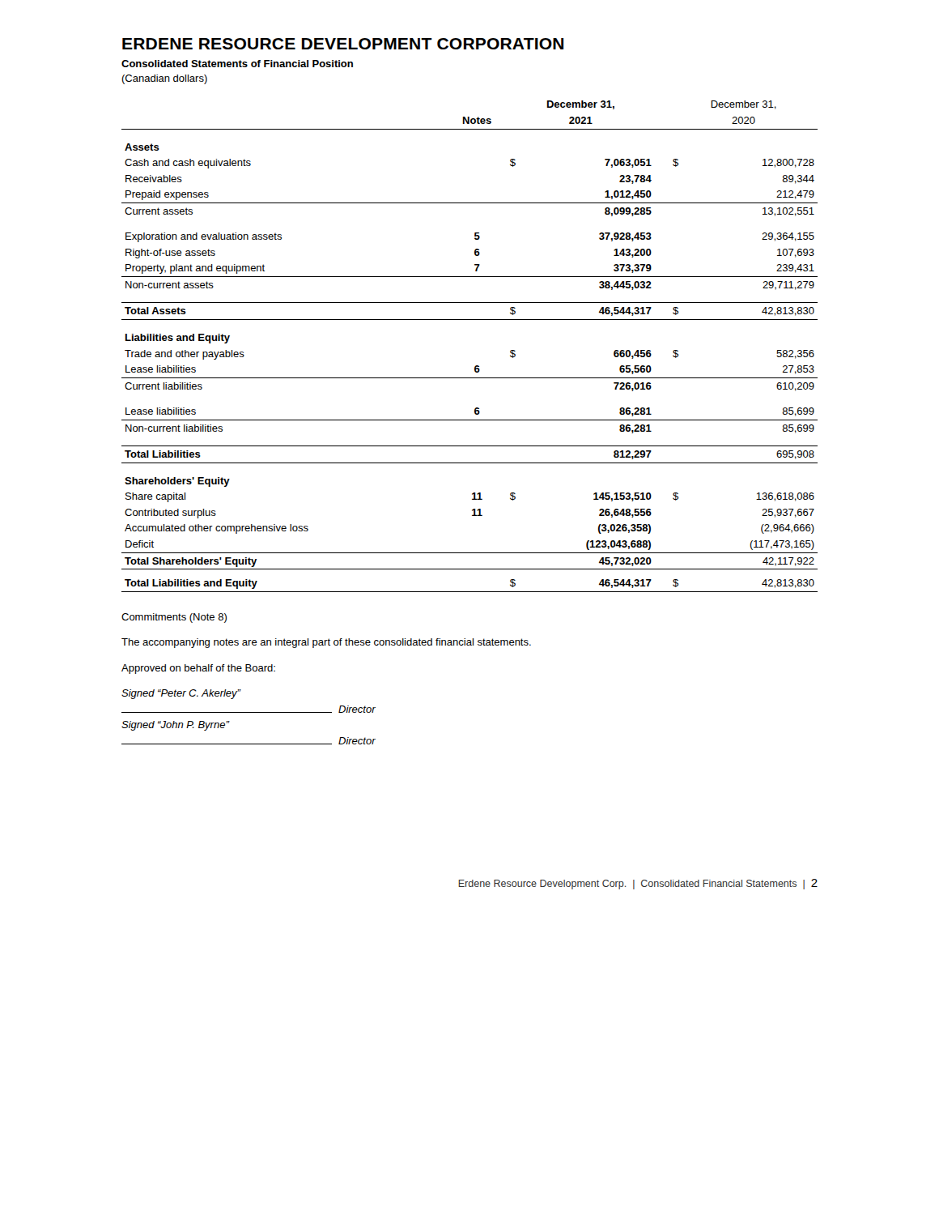ERDENE RESOURCE DEVELOPMENT CORPORATION
Consolidated Statements of Financial Position
(Canadian dollars)
| | | December 31, | | December 31, |
| --- | --- | --- | --- | --- |
| | Notes | 2021 | | 2020 |
| Assets | | | | | | |
| Cash and cash equivalents | | $ | 7,063,051 | | $ | 12,800,728 |
| Receivables | | | 23,784 | | | 89,344 |
| Prepaid expenses | | | 1,012,450 | | | 212,479 |
| Current assets | | | 8,099,285 | | | 13,102,551 |
| Exploration and evaluation assets | 5 | | 37,928,453 | | | 29,364,155 |
| Right-of-use assets | 6 | | 143,200 | | | 107,693 |
| Property, plant and equipment | 7 | | 373,379 | | | 239,431 |
| Non-current assets | | | 38,445,032 | | | 29,711,279 |
| Total Assets | | $ | 46,544,317 | | $ | 42,813,830 |
| Liabilities and Equity | | | | | | |
| Trade and other payables | | $ | 660,456 | | $ | 582,356 |
| Lease liabilities | 6 | | 65,560 | | | 27,853 |
| Current liabilities | | | 726,016 | | | 610,209 |
| Lease liabilities | 6 | | 86,281 | | | 85,699 |
| Non-current liabilities | | | 86,281 | | | 85,699 |
| Total Liabilities | | | 812,297 | | | 695,908 |
| Shareholders' Equity | | | | | | |
| Share capital | 11 | $ | 145,153,510 | | $ | 136,618,086 |
| Contributed surplus | 11 | | 26,648,556 | | | 25,937,667 |
| Accumulated other comprehensive loss | | | (3,026,358) | | | (2,964,666) |
| Deficit | | | (123,043,688) | | | (117,473,165) |
| Total Shareholders' Equity | | | 45,732,020 | | | 42,117,922 |
| Total Liabilities and Equity | | $ | 46,544,317 | | $ | 42,813,830 |
Commitments (Note 8)
The accompanying notes are an integral part of these consolidated financial statements.
Approved on behalf of the Board:
Signed “Peter C. Akerley”
Director
Signed “John P. Byrne”
Director
Erdene Resource Development Corp. | Consolidated Financial Statements | 2